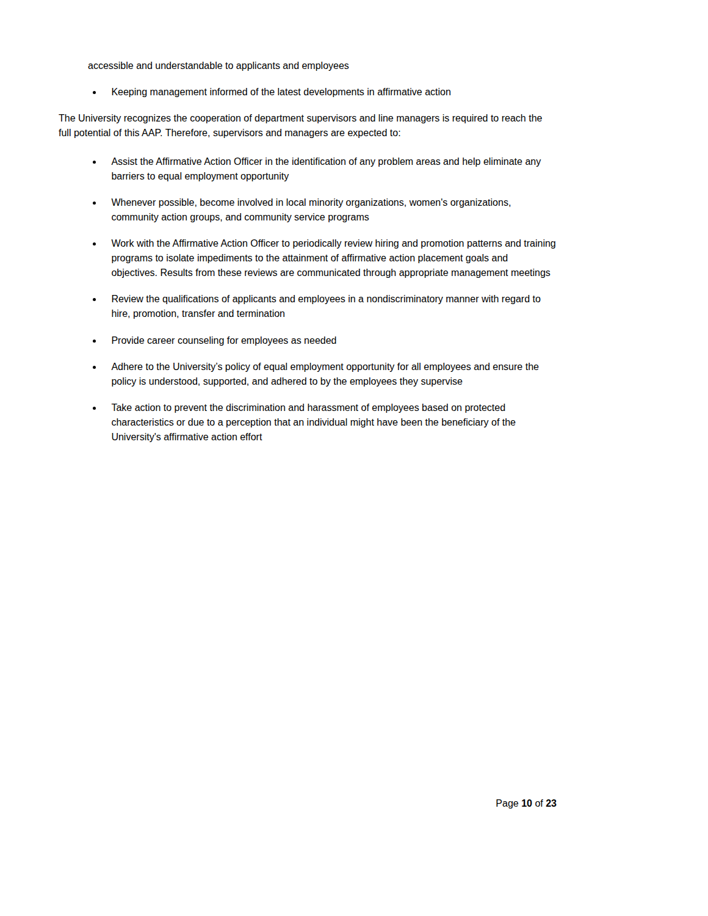accessible and understandable to applicants and employees
Keeping management informed of the latest developments in affirmative action
The University recognizes the cooperation of department supervisors and line managers is required to reach the full potential of this AAP. Therefore, supervisors and managers are expected to:
Assist the Affirmative Action Officer in the identification of any problem areas and help eliminate any barriers to equal employment opportunity
Whenever possible, become involved in local minority organizations, women's organizations, community action groups, and community service programs
Work with the Affirmative Action Officer to periodically review hiring and promotion patterns and training programs to isolate impediments to the attainment of affirmative action placement goals and objectives. Results from these reviews are communicated through appropriate management meetings
Review the qualifications of applicants and employees in a nondiscriminatory manner with regard to hire, promotion, transfer and termination
Provide career counseling for employees as needed
Adhere to the University’s policy of equal employment opportunity for all employees and ensure the policy is understood, supported, and adhered to by the employees they supervise
Take action to prevent the discrimination and harassment of employees based on protected characteristics or due to a perception that an individual might have been the beneficiary of the University's affirmative action effort
Page 10 of 23